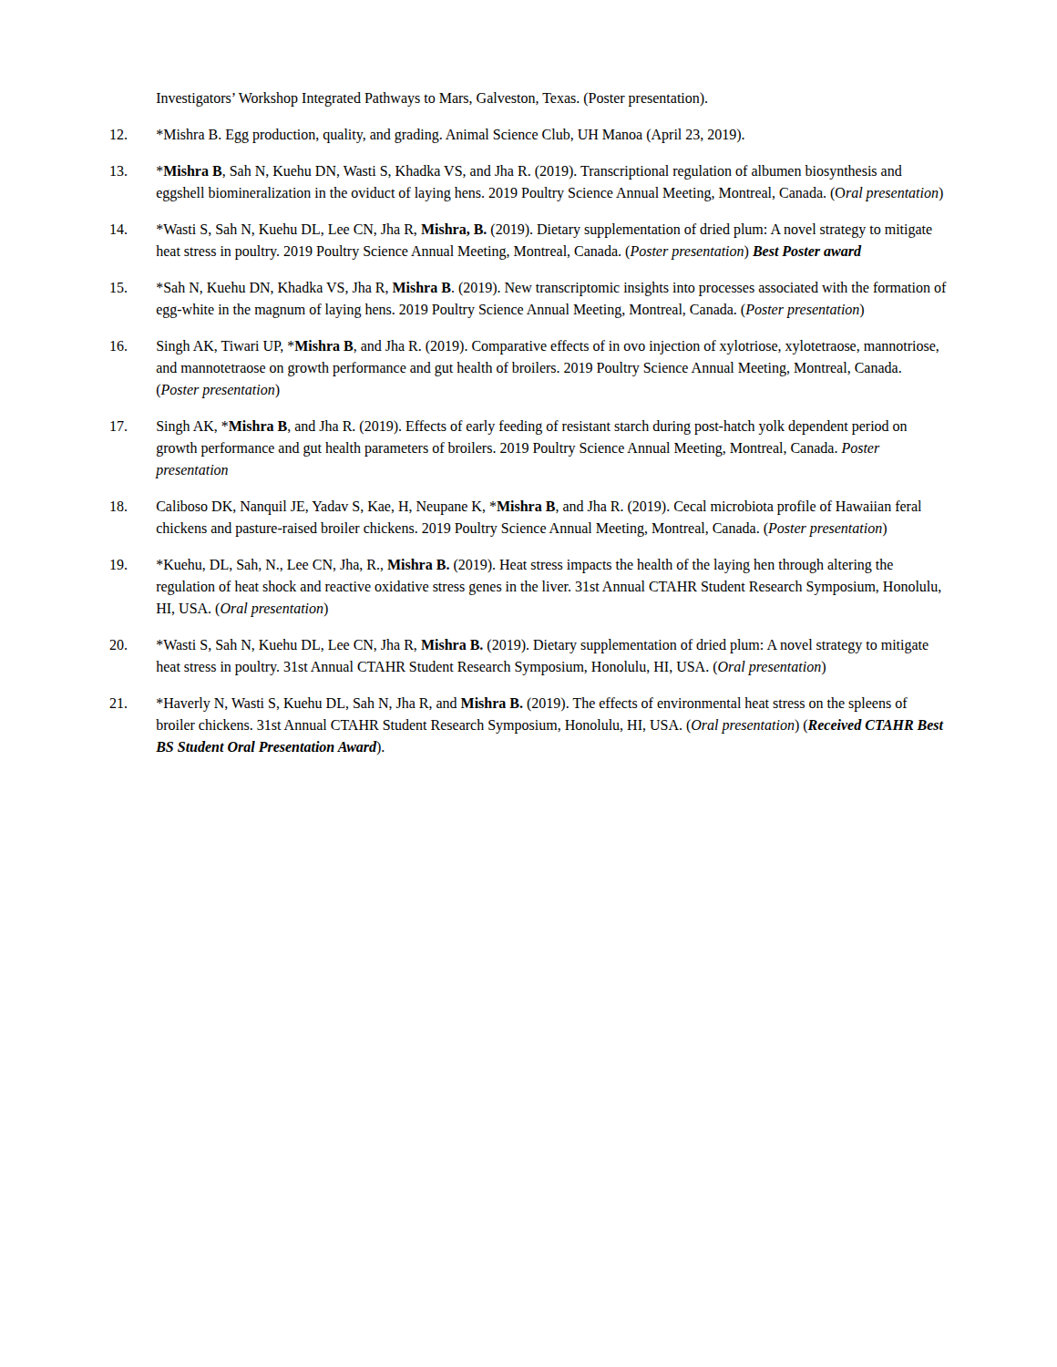Investigators’ Workshop Integrated Pathways to Mars, Galveston, Texas. (Poster presentation).
12.*Mishra B. Egg production, quality, and grading. Animal Science Club, UH Manoa (April 23, 2019).
13.*Mishra B, Sah N, Kuehu DN, Wasti S, Khadka VS, and Jha R. (2019). Transcriptional regulation of albumen biosynthesis and eggshell biomineralization in the oviduct of laying hens. 2019 Poultry Science Annual Meeting, Montreal, Canada. (Oral presentation)
14.*Wasti S, Sah N, Kuehu DL, Lee CN, Jha R, Mishra, B. (2019). Dietary supplementation of dried plum: A novel strategy to mitigate heat stress in poultry. 2019 Poultry Science Annual Meeting, Montreal, Canada. (Poster presentation) Best Poster award
15.*Sah N, Kuehu DN, Khadka VS, Jha R, Mishra B. (2019). New transcriptomic insights into processes associated with the formation of egg-white in the magnum of laying hens. 2019 Poultry Science Annual Meeting, Montreal, Canada. (Poster presentation)
16. Singh AK, Tiwari UP, *Mishra B, and Jha R. (2019). Comparative effects of in ovo injection of xylotriose, xylotetraose, mannotriose, and mannotetraose on growth performance and gut health of broilers. 2019 Poultry Science Annual Meeting, Montreal, Canada. (Poster presentation)
17. Singh AK, *Mishra B, and Jha R. (2019). Effects of early feeding of resistant starch during post-hatch yolk dependent period on growth performance and gut health parameters of broilers. 2019 Poultry Science Annual Meeting, Montreal, Canada. Poster presentation
18. Caliboso DK, Nanquil JE, Yadav S, Kae, H, Neupane K, *Mishra B, and Jha R. (2019). Cecal microbiota profile of Hawaiian feral chickens and pasture-raised broiler chickens. 2019 Poultry Science Annual Meeting, Montreal, Canada. (Poster presentation)
19.*Kuehu, DL, Sah, N., Lee CN, Jha, R., Mishra B. (2019). Heat stress impacts the health of the laying hen through altering the regulation of heat shock and reactive oxidative stress genes in the liver. 31st Annual CTAHR Student Research Symposium, Honolulu, HI, USA. (Oral presentation)
20.*Wasti S, Sah N, Kuehu DL, Lee CN, Jha R, Mishra B. (2019). Dietary supplementation of dried plum: A novel strategy to mitigate heat stress in poultry. 31st Annual CTAHR Student Research Symposium, Honolulu, HI, USA. (Oral presentation)
21.*Haverly N, Wasti S, Kuehu DL, Sah N, Jha R, and Mishra B. (2019). The effects of environmental heat stress on the spleens of broiler chickens. 31st Annual CTAHR Student Research Symposium, Honolulu, HI, USA. (Oral presentation) (Received CTAHR Best BS Student Oral Presentation Award).